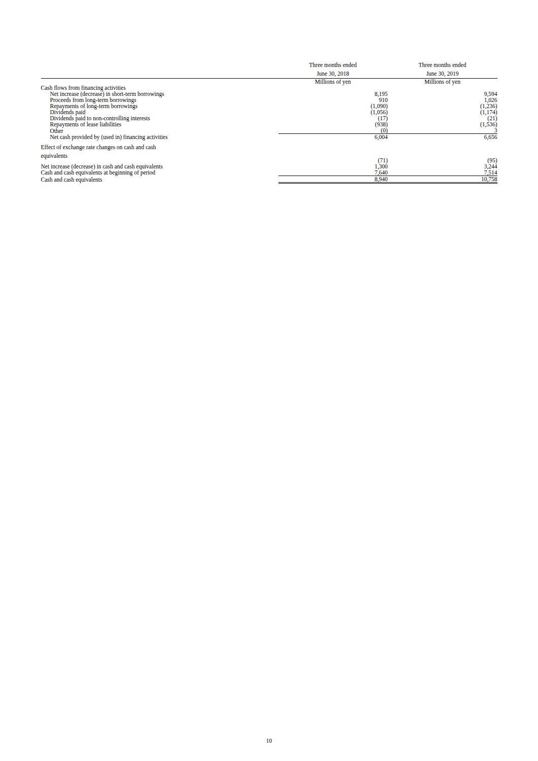| | Three months ended June 30, 2018 | Three months ended June 30, 2019 |
| --- | --- | --- |
| | Millions of yen | Millions of yen |
| Cash flows from financing activities | | |
| Net increase (decrease) in short-term borrowings | 8,195 | 9,594 |
| Proceeds from long-term borrowings | 910 | 1,026 |
| Repayments of long-term borrowings | (1,090) | (1,236) |
| Dividends paid | (1,056) | (1,174) |
| Dividends paid to non-controlling interests | (17) | (21) |
| Repayments of lease liabilities | (938) | (1,536) |
| Other | (0) | 3 |
| Net cash provided by (used in) financing activities | 6,004 | 6,656 |
| Effect of exchange rate changes on cash and cash equivalents | (71) | (95) |
| Net increase (decrease) in cash and cash equivalents | 1,300 | 3,244 |
| Cash and cash equivalents at beginning of period | 7,640 | 7,514 |
| Cash and cash equivalents | 8,940 | 10,758 |
10